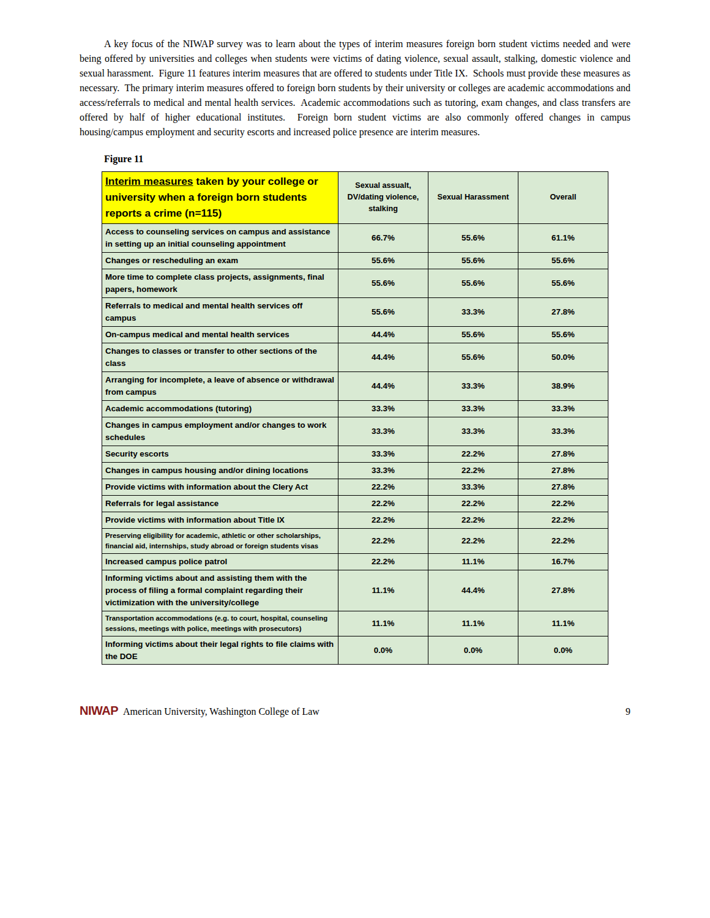A key focus of the NIWAP survey was to learn about the types of interim measures foreign born student victims needed and were being offered by universities and colleges when students were victims of dating violence, sexual assault, stalking, domestic violence and sexual harassment. Figure 11 features interim measures that are offered to students under Title IX. Schools must provide these measures as necessary. The primary interim measures offered to foreign born students by their university or colleges are academic accommodations and access/referrals to medical and mental health services. Academic accommodations such as tutoring, exam changes, and class transfers are offered by half of higher educational institutes. Foreign born student victims are also commonly offered changes in campus housing/campus employment and security escorts and increased police presence are interim measures.
Figure 11
| Interim measures taken by your college or university when a foreign born students reports a crime (n=115) | Sexual assualt, DV/dating violence, stalking | Sexual Harassment | Overall |
| --- | --- | --- | --- |
| Access to counseling services on campus and assistance in setting up an initial counseling appointment | 66.7% | 55.6% | 61.1% |
| Changes or rescheduling an exam | 55.6% | 55.6% | 55.6% |
| More time to complete class projects, assignments, final papers, homework | 55.6% | 55.6% | 55.6% |
| Referrals to medical and mental health services off campus | 55.6% | 33.3% | 27.8% |
| On-campus medical and mental health services | 44.4% | 55.6% | 55.6% |
| Changes to classes or transfer to other sections of the class | 44.4% | 55.6% | 50.0% |
| Arranging for incomplete, a leave of absence or withdrawal from campus | 44.4% | 33.3% | 38.9% |
| Academic accommodations (tutoring) | 33.3% | 33.3% | 33.3% |
| Changes in campus employment and/or changes to work schedules | 33.3% | 33.3% | 33.3% |
| Security escorts | 33.3% | 22.2% | 27.8% |
| Changes in campus housing and/or dining locations | 33.3% | 22.2% | 27.8% |
| Provide victims with information about the Clery Act | 22.2% | 33.3% | 27.8% |
| Referrals for legal assistance | 22.2% | 22.2% | 22.2% |
| Provide victims with information about Title IX | 22.2% | 22.2% | 22.2% |
| Preserving eligibility for academic, athletic or other scholarships, financial aid, internships, study abroad or foreign students visas | 22.2% | 22.2% | 22.2% |
| Increased campus police patrol | 22.2% | 11.1% | 16.7% |
| Informing victims about and assisting them with the process of filing a formal complaint regarding their victimization with the university/college | 11.1% | 44.4% | 27.8% |
| Transportation accommodations (e.g. to court, hospital, counseling sessions, meetings with police, meetings with prosecutors) | 11.1% | 11.1% | 11.1% |
| Informing victims about their legal rights to file claims with the DOE | 0.0% | 0.0% | 0.0% |
NIWAP American University, Washington College of Law 9